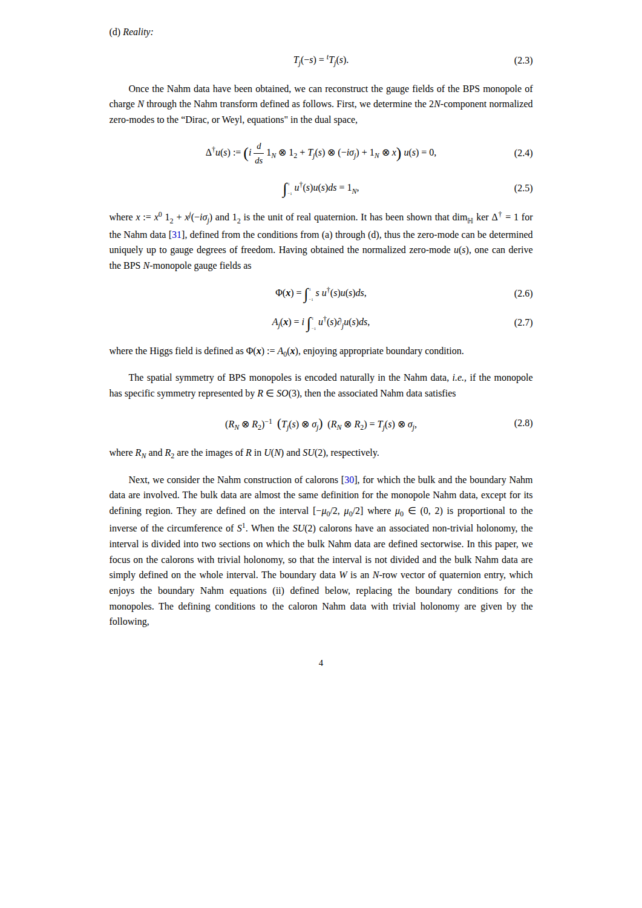(d) Reality:
Tj(−s) = tTj(s).
(2.3)
Once the Nahm data have been obtained, we can reconstruct the gauge fields of the BPS monopole of charge N through the Nahm transform defined as follows. First, we determine the 2N-component normalized zero-modes to the “Dirac, or Weyl, equations" in the dual space,
Δ†u(s) := (i dds 1N ⊗ 12 + Tj(s) ⊗ (−iσj) + 1N ⊗ x) u(s) = 0,
(2.4)
∫1
−1 u†(s)u(s)ds = 1N,
(2.5)
where x := x0 12 + xj(−iσj) and 12 is the unit of real quaternion. It has been shown that dimℍ ker Δ† = 1 for the Nahm data [31], defined from the conditions from (a) through (d), thus the zero-mode can be determined uniquely up to gauge degrees of freedom. Having obtained the normalized zero-mode u(s), one can derive the BPS N-monopole gauge fields as
Φ(x) = ∫1
−1 s u†(s)u(s)ds,
(2.6)
Aj(x) = i ∫1
−1 u†(s)∂ju(s)ds,
(2.7)
where the Higgs field is defined as Φ(x) := A0(x), enjoying appropriate boundary condition.
The spatial symmetry of BPS monopoles is encoded naturally in the Nahm data, i.e., if the monopole has specific symmetry represented by R ∈ SO(3), then the associated Nahm data satisfies
(RN ⊗ R2)−1 (Tj(s) ⊗ σj) (RN ⊗ R2) = Tj(s) ⊗ σj,
(2.8)
where RN and R2 are the images of R in U(N) and SU(2), respectively.
Next, we consider the Nahm construction of calorons [30], for which the bulk and the boundary Nahm data are involved. The bulk data are almost the same definition for the monopole Nahm data, except for its defining region. They are defined on the interval [−μ0/2, μ0/2] where μ0 ∈ (0, 2) is proportional to the inverse of the circumference of S1. When the SU(2) calorons have an associated non-trivial holonomy, the interval is divided into two sections on which the bulk Nahm data are defined sectorwise. In this paper, we focus on the calorons with trivial holonomy, so that the interval is not divided and the bulk Nahm data are simply defined on the whole interval. The boundary data W is an N-row vector of quaternion entry, which enjoys the boundary Nahm equations (ii) defined below, replacing the boundary conditions for the monopoles. The defining conditions to the caloron Nahm data with trivial holonomy are given by the following,
4